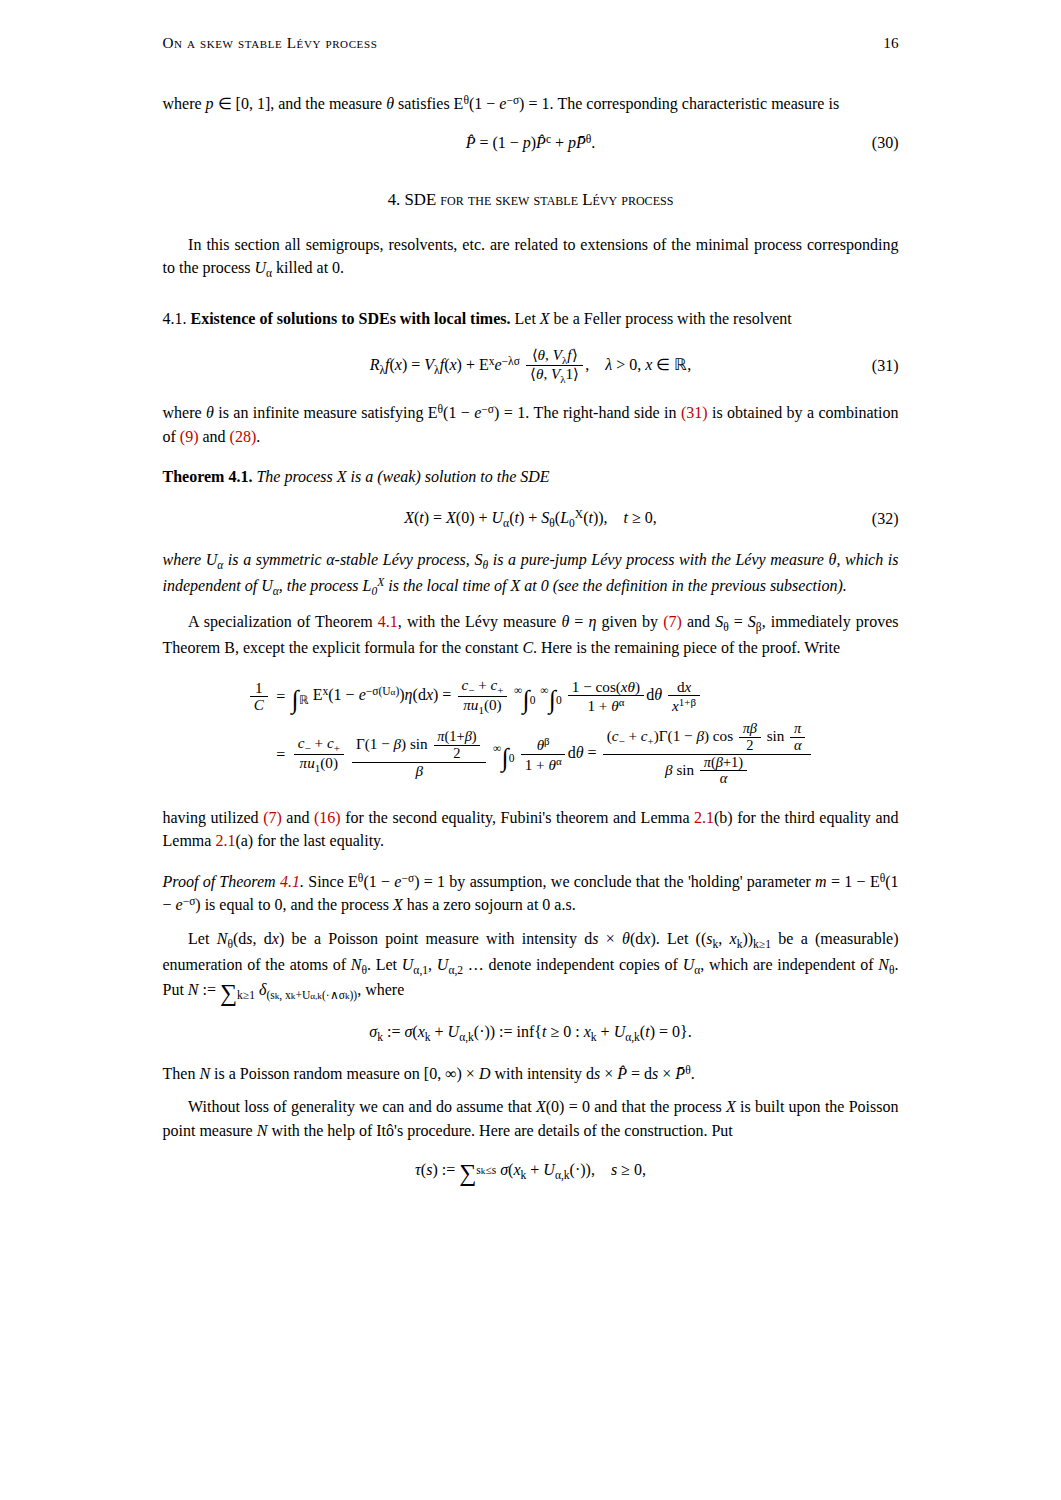On a skew stable Lévy process 16
where p ∈ [0, 1], and the measure θ satisfies Eθ(1 − e−σ) = 1. The corresponding characteristic measure is
P̂ = (1 − p)P̂c + pP̄θ. (30)
4. SDE for the skew stable Lévy process
In this section all semigroups, resolvents, etc. are related to extensions of the minimal process corresponding to the process Uα killed at 0.
4.1. Existence of solutions to SDEs with local times. Let X be a Feller process with the resolvent
Rλf(x) = Vλf(x) + Exe−λσ ⟨θ, Vλf⟩⟨θ, Vλ1⟩, λ > 0, x ∈ ℝ, (31)
where θ is an infinite measure satisfying Eθ(1 − e−σ) = 1. The right-hand side in (31) is obtained by a combination of (9) and (28).
Theorem 4.1. The process X is a (weak) solution to the SDE
X(t) = X(0) + Uα(t) + Sθ(L 0 X(t)), t ≥ 0, (32)
where Uα is a symmetric α-stable Lévy process, Sθ is a pure-jump Lévy process with the Lévy measure θ, which is independent of Uα, the process L 0 X is the local time of X at 0 (see the definition in the previous subsection).
A specialization of Theorem 4.1, with the Lévy measure θ = η given by (7) and Sθ = Sβ, immediately proves Theorem B, except the explicit formula for the constant C. Here is the remaining piece of the proof. Write
| 1 C | = | ∫ ℝ E x (1 − e −σ(U α ) ) η (d x ) = c − + c + πu 1 (0) ∞ ∫ 0 ∞ ∫ 0 1 − cos( xθ ) 1 + θ α d θ d x x 1+β |
| | = | c − + c + πu 1 (0) Γ(1 − β ) sin π (1+ β ) 2 β ∞ ∫ 0 θ β 1 + θ α d θ = ( c − + c + )Γ(1 − β ) cos πβ 2 sin π α β sin π ( β +1) α |
having utilized (7) and (16) for the second equality, Fubini's theorem and Lemma 2.1(b) for the third equality and Lemma 2.1(a) for the last equality.
Proof of Theorem 4.1. Since Eθ(1 − e−σ) = 1 by assumption, we conclude that the 'holding' parameter m = 1 − Eθ(1 − e−σ) is equal to 0, and the process X has a zero sojourn at 0 a.s.
Let Nθ(ds, dx) be a Poisson point measure with intensity ds × θ(dx). Let ((sk, xk))k≥1 be a (measurable) enumeration of the atoms of Nθ. Let Uα,1, Uα,2 … denote independent copies of Uα, which are independent of Nθ. Put N := ∑k≥1 δ(sk, xk+Uα,k(·∧σk)), where
σk := σ(xk + Uα,k(·)) := inf{t ≥ 0 : xk + Uα,k(t) = 0}.
Then N is a Poisson random measure on [0, ∞) × D with intensity ds × P̂ = ds × P̄θ.
Without loss of generality we can and do assume that X(0) = 0 and that the process X is built upon the Poisson point measure N with the help of Itô's procedure. Here are details of the construction. Put
τ(s) := ∑sk≤s σ(xk + Uα,k(·)), s ≥ 0,